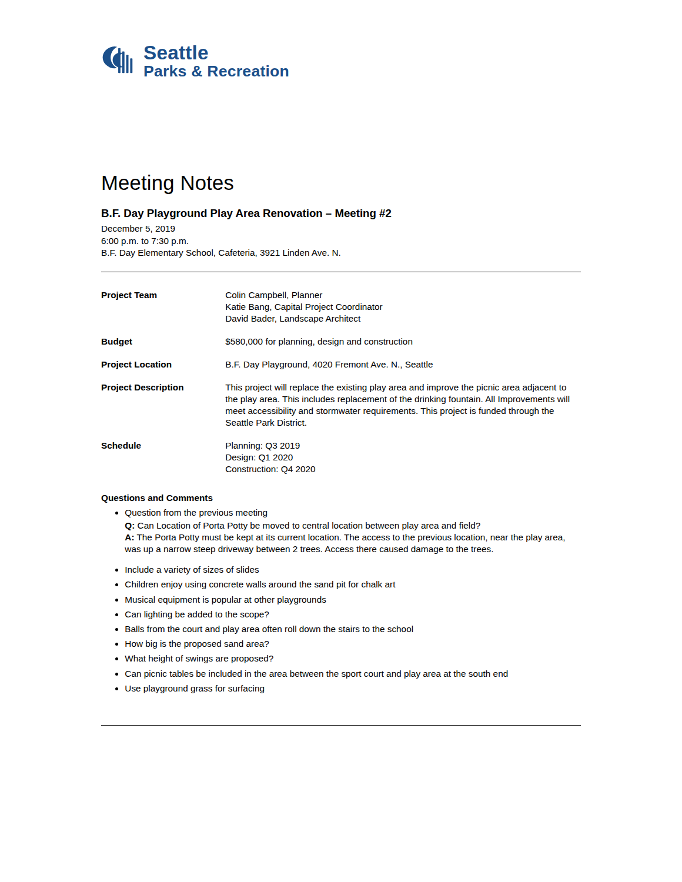Seattle
Parks & Recreation
Meeting Notes
B.F. Day Playground Play Area Renovation – Meeting #2
December 5, 2019
6:00 p.m. to 7:30 p.m.
B.F. Day Elementary School, Cafeteria, 3921 Linden Ave. N.
| Project Team | Colin Campbell, Planner Katie Bang, Capital Project Coordinator David Bader, Landscape Architect |
| Budget | $580,000 for planning, design and construction |
| Project Location | B.F. Day Playground, 4020 Fremont Ave. N., Seattle |
| Project Description | This project will replace the existing play area and improve the picnic area adjacent to the play area. This includes replacement of the drinking fountain. All Improvements will meet accessibility and stormwater requirements. This project is funded through the Seattle Park District. |
| Schedule | Planning: Q3 2019 Design: Q1 2020 Construction: Q4 2020 |
Questions and Comments
Question from the previous meeting
Q: Can Location of Porta Potty be moved to central location between play area and field?
A: The Porta Potty must be kept at its current location. The access to the previous location, near the play area, was up a narrow steep driveway between 2 trees. Access there caused damage to the trees.
Include a variety of sizes of slides
Children enjoy using concrete walls around the sand pit for chalk art
Musical equipment is popular at other playgrounds
Can lighting be added to the scope?
Balls from the court and play area often roll down the stairs to the school
How big is the proposed sand area?
What height of swings are proposed?
Can picnic tables be included in the area between the sport court and play area at the south end
Use playground grass for surfacing